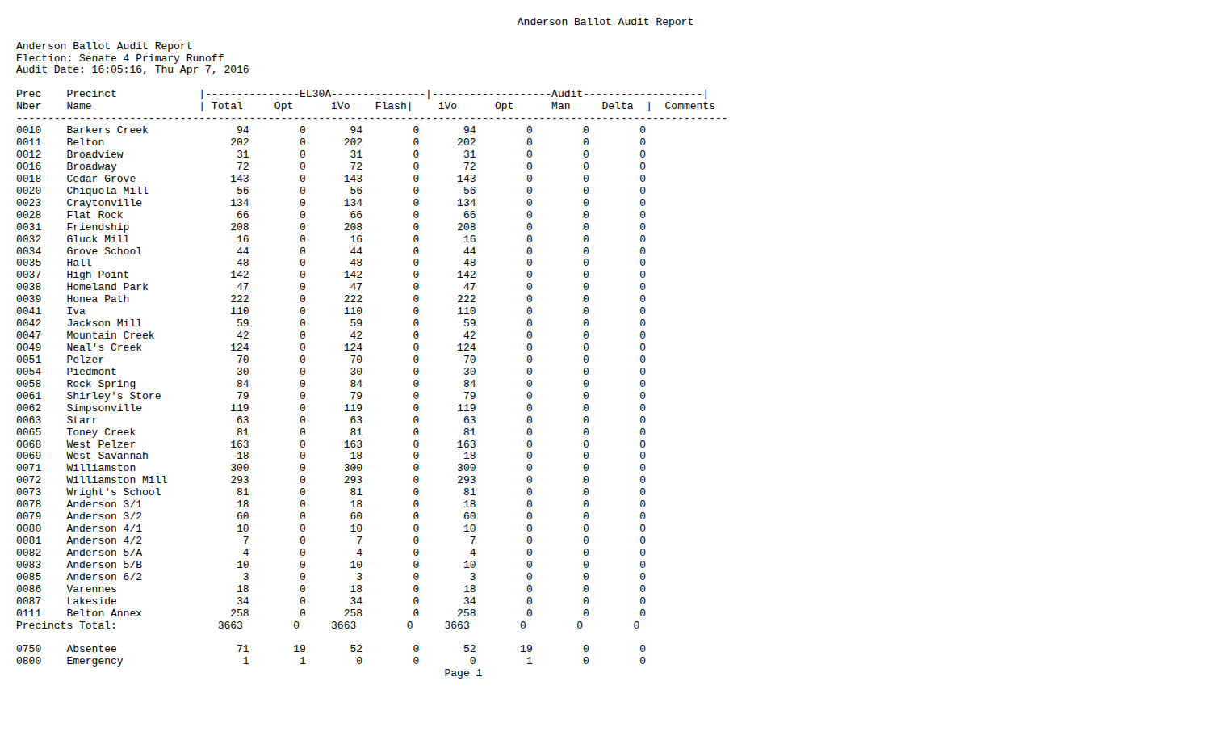Anderson Ballot Audit Report
Anderson Ballot Audit Report
Election: Senate 4 Primary Runoff
Audit Date: 16:05:16, Thu Apr 7, 2016

Prec    Precinct             |---------------EL30A---------------|-------------------Audit-------------------|
Nber    Name                 | Total     Opt      iVo    Flash|    iVo      Opt      Man     Delta  |  Comments
-----------------------------------------------------------------------------------------------------------------
0010    Barkers Creek              94        0       94        0       94        0        0        0
0011    Belton                    202        0      202        0      202        0        0        0
0012    Broadview                  31        0       31        0       31        0        0        0
0016    Broadway                   72        0       72        0       72        0        0        0
0018    Cedar Grove               143        0      143        0      143        0        0        0
0020    Chiquola Mill              56        0       56        0       56        0        0        0
0023    Craytonville              134        0      134        0      134        0        0        0
0028    Flat Rock                  66        0       66        0       66        0        0        0
0031    Friendship                208        0      208        0      208        0        0        0
0032    Gluck Mill                 16        0       16        0       16        0        0        0
0034    Grove School               44        0       44        0       44        0        0        0
0035    Hall                       48        0       48        0       48        0        0        0
0037    High Point                142        0      142        0      142        0        0        0
0038    Homeland Park              47        0       47        0       47        0        0        0
0039    Honea Path                222        0      222        0      222        0        0        0
0041    Iva                       110        0      110        0      110        0        0        0
0042    Jackson Mill               59        0       59        0       59        0        0        0
0047    Mountain Creek             42        0       42        0       42        0        0        0
0049    Neal's Creek              124        0      124        0      124        0        0        0
0051    Pelzer                     70        0       70        0       70        0        0        0
0054    Piedmont                   30        0       30        0       30        0        0        0
0058    Rock Spring                84        0       84        0       84        0        0        0
0061    Shirley's Store            79        0       79        0       79        0        0        0
0062    Simpsonville              119        0      119        0      119        0        0        0
0063    Starr                      63        0       63        0       63        0        0        0
0065    Toney Creek                81        0       81        0       81        0        0        0
0068    West Pelzer               163        0      163        0      163        0        0        0
0069    West Savannah              18        0       18        0       18        0        0        0
0071    Williamston               300        0      300        0      300        0        0        0
0072    Williamston Mill          293        0      293        0      293        0        0        0
0073    Wright's School            81        0       81        0       81        0        0        0
0078    Anderson 3/1               18        0       18        0       18        0        0        0
0079    Anderson 3/2               60        0       60        0       60        0        0        0
0080    Anderson 4/1               10        0       10        0       10        0        0        0
0081    Anderson 4/2                7        0        7        0        7        0        0        0
0082    Anderson 5/A                4        0        4        0        4        0        0        0
0083    Anderson 5/B               10        0       10        0       10        0        0        0
0085    Anderson 6/2                3        0        3        0        3        0        0        0
0086    Varennes                   18        0       18        0       18        0        0        0
0087    Lakeside                   34        0       34        0       34        0        0        0
0111    Belton Annex              258        0      258        0      258        0        0        0
Precincts Total:                3663        0     3663        0     3663        0        0        0

0750    Absentee                   71       19       52        0       52       19        0        0
0800    Emergency                   1        1        0        0        0        1        0        0
                                                                    Page 1